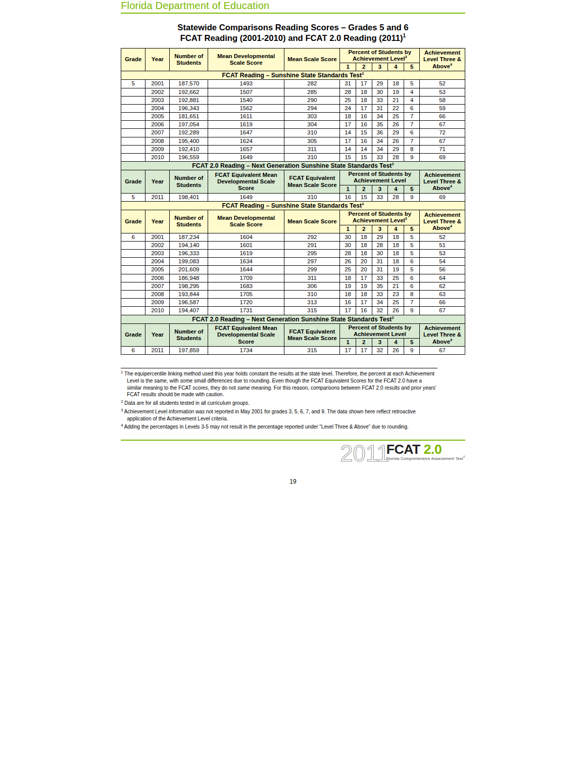Florida Department of Education
Statewide Comparisons Reading Scores – Grades 5 and 6 FCAT Reading (2001-2010) and FCAT 2.0 Reading (2011)1
| FCAT Reading – Sunshine State Standards Test 2 |
| Grade | Year | Number of Students | Mean Developmental Scale Score | Mean Scale Score | Percent of Students by Achievement Level 3 | Achievement Level Three & Above 4 |
| 1 | 2 | 3 | 4 | 5 |
| 5 | 2001 | 187,570 | 1493 | 282 | 31 | 17 | 29 | 18 | 5 | 52 |
| | 2002 | 192,662 | 1507 | 285 | 28 | 18 | 30 | 19 | 4 | 53 |
| | 2003 | 192,881 | 1540 | 290 | 25 | 18 | 33 | 21 | 4 | 58 |
| | 2004 | 196,343 | 1562 | 294 | 24 | 17 | 31 | 22 | 6 | 59 |
| | 2005 | 181,651 | 1611 | 303 | 18 | 16 | 34 | 25 | 7 | 66 |
| | 2006 | 197,054 | 1619 | 304 | 17 | 16 | 35 | 26 | 7 | 67 |
| | 2007 | 192,289 | 1647 | 310 | 14 | 15 | 36 | 29 | 6 | 72 |
| | 2008 | 195,400 | 1624 | 305 | 17 | 16 | 34 | 26 | 7 | 67 |
| | 2009 | 192,410 | 1657 | 311 | 14 | 14 | 34 | 29 | 8 | 71 |
| | 2010 | 196,559 | 1649 | 310 | 15 | 15 | 33 | 28 | 9 | 69 |
| FCAT 2.0 Reading – Next Generation Sunshine State Standards Test 2 |
| Grade | Year | Number of Students | FCAT Equivalent Mean Developmental Scale Score | FCAT Equivalent Mean Scale Score | Percent of Students by Achievement Level | Achievement Level Three & Above 4 |
| 1 | 2 | 3 | 4 | 5 |
| 5 | 2011 | 198,401 | 1649 | 310 | 16 | 15 | 33 | 28 | 9 | 69 |
| FCAT Reading – Sunshine State Standards Test 2 |
| Grade | Year | Number of Students | Mean Developmental Scale Score | Mean Scale Score | Percent of Students by Achievement Level 3 | Achievement Level Three & Above 4 |
| 1 | 2 | 3 | 4 | 5 |
| 6 | 2001 | 187,234 | 1604 | 292 | 30 | 18 | 29 | 18 | 5 | 52 |
| | 2002 | 194,140 | 1601 | 291 | 30 | 18 | 28 | 18 | 5 | 51 |
| | 2003 | 196,333 | 1619 | 295 | 28 | 18 | 30 | 18 | 5 | 53 |
| | 2004 | 199,083 | 1634 | 297 | 26 | 20 | 31 | 18 | 6 | 54 |
| | 2005 | 201,609 | 1644 | 299 | 25 | 20 | 31 | 19 | 5 | 56 |
| | 2006 | 186,948 | 1709 | 311 | 18 | 17 | 33 | 25 | 6 | 64 |
| | 2007 | 198,295 | 1683 | 306 | 19 | 19 | 35 | 21 | 6 | 62 |
| | 2008 | 193,844 | 1705 | 310 | 18 | 18 | 33 | 23 | 8 | 63 |
| | 2009 | 196,587 | 1720 | 313 | 16 | 17 | 34 | 25 | 7 | 66 |
| | 2010 | 194,407 | 1731 | 315 | 17 | 16 | 32 | 26 | 9 | 67 |
| FCAT 2.0 Reading – Next Generation Sunshine State Standards Test 2 |
| Grade | Year | Number of Students | FCAT Equivalent Mean Developmental Scale Score | FCAT Equivalent Mean Scale Score | Percent of Students by Achievement Level | Achievement Level Three & Above 4 |
| 1 | 2 | 3 | 4 | 5 |
| 6 | 2011 | 197,859 | 1734 | 315 | 17 | 17 | 32 | 26 | 9 | 67 |
1 The equipercentile linking method used this year holds constant the results at the state level. Therefore, the percent at each Achievement Level is the same, with some small differences due to rounding. Even though the FCAT Equivalent Scores for the FCAT 2.0 have a similar meaning to the FCAT scores, they do not same meaning. For this reason, comparisons between FCAT 2.0 results and prior years’ FCAT results should be made with caution.
2 Data are for all students tested in all curriculum groups.
3 Achievement Level information was not reported in May 2001 for grades 3, 5, 6, 7, and 9. The data shown here reflect retroactive application of the Achievement Level criteria.
4 Adding the percentages in Levels 3-5 may not result in the percentage reported under “Level Three & Above” due to rounding.
2011
FCAT 2.0
Florida Comprehensive Assessment Test®
19